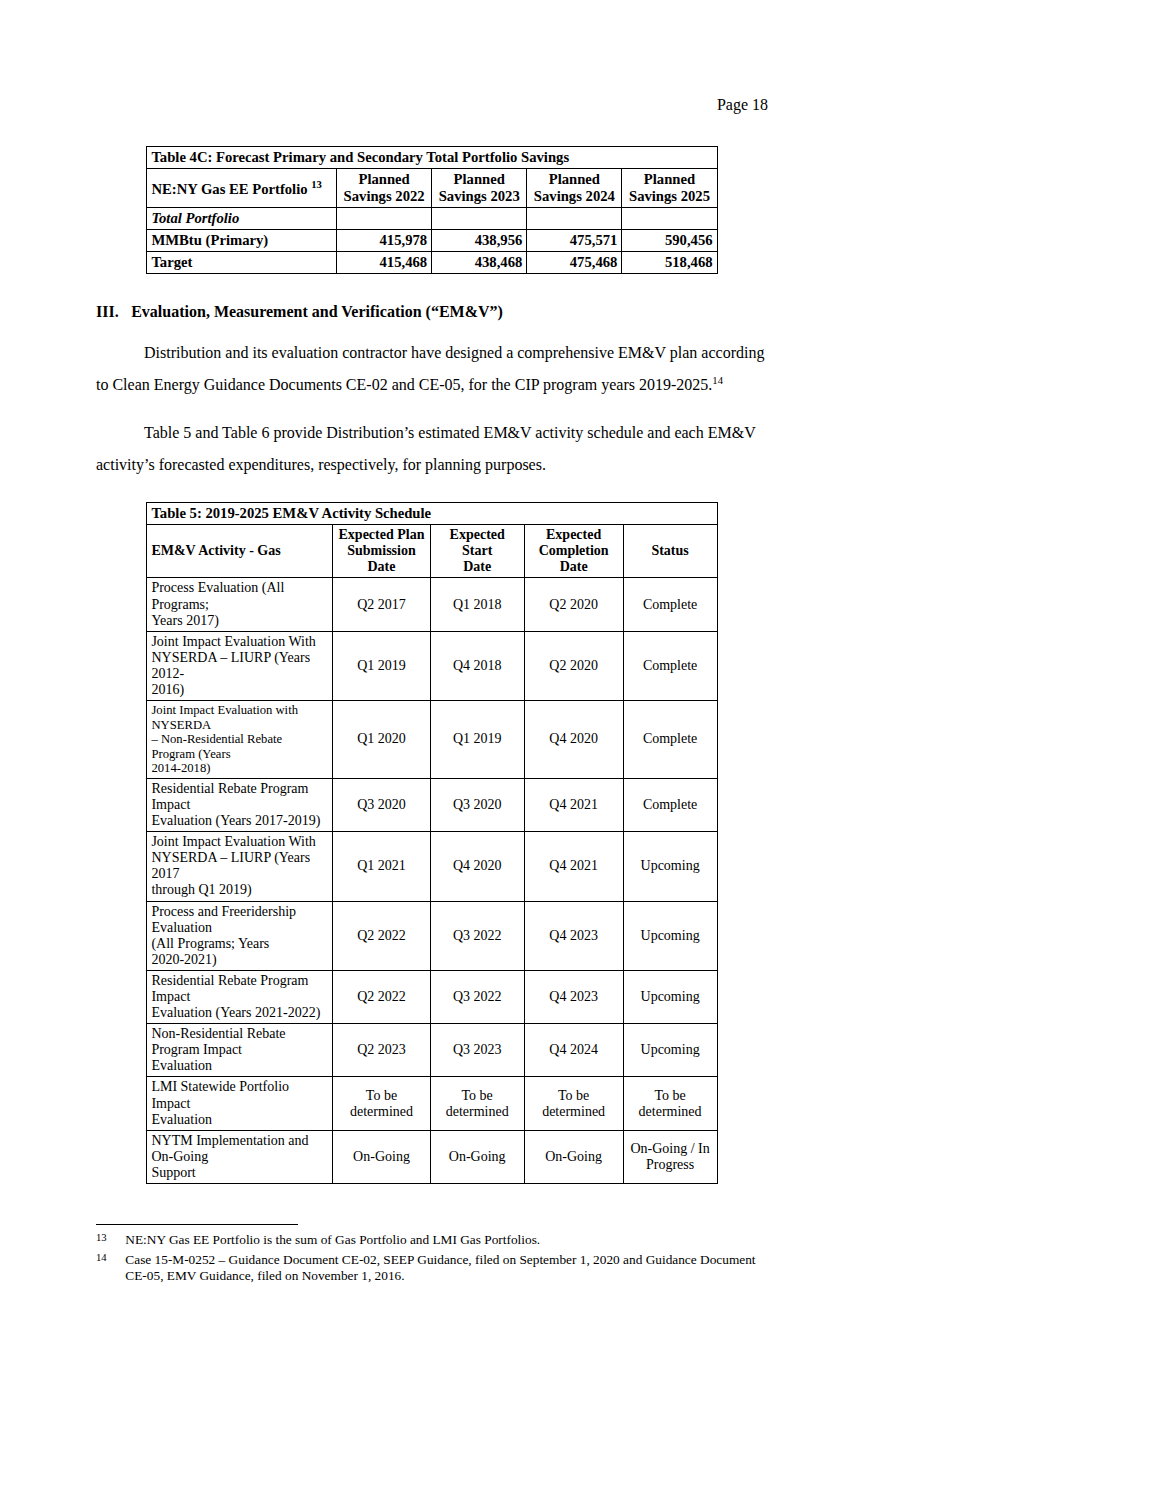Page 18
| Table 4C: Forecast Primary and Secondary Total Portfolio Savings |
| NE:NY Gas EE Portfolio 13 | Planned Savings 2022 | Planned Savings 2023 | Planned Savings 2024 | Planned Savings 2025 |
| Total Portfolio | | | | |
| MMBtu (Primary) | 415,978 | 438,956 | 475,571 | 590,456 |
| Target | 415,468 | 438,468 | 475,468 | 518,468 |
III. Evaluation, Measurement and Verification (“EM&V”)
Distribution and its evaluation contractor have designed a comprehensive EM&V plan according to Clean Energy Guidance Documents CE-02 and CE-05, for the CIP program years 2019-2025.14
Table 5 and Table 6 provide Distribution’s estimated EM&V activity schedule and each EM&V activity’s forecasted expenditures, respectively, for planning purposes.
| Table 5: 2019-2025 EM&V Activity Schedule |
| EM&V Activity - Gas | Expected Plan Submission Date | Expected Start Date | Expected Completion Date | Status |
| Process Evaluation (All Programs; Years 2017) | Q2 2017 | Q1 2018 | Q2 2020 | Complete |
| Joint Impact Evaluation With NYSERDA – LIURP (Years 2012- 2016) | Q1 2019 | Q4 2018 | Q2 2020 | Complete |
| Joint Impact Evaluation with NYSERDA – Non-Residential Rebate Program (Years 2014-2018) | Q1 2020 | Q1 2019 | Q4 2020 | Complete |
| Residential Rebate Program Impact Evaluation (Years 2017-2019) | Q3 2020 | Q3 2020 | Q4 2021 | Complete |
| Joint Impact Evaluation With NYSERDA – LIURP (Years 2017 through Q1 2019) | Q1 2021 | Q4 2020 | Q4 2021 | Upcoming |
| Process and Freeridership Evaluation (All Programs; Years 2020-2021) | Q2 2022 | Q3 2022 | Q4 2023 | Upcoming |
| Residential Rebate Program Impact Evaluation (Years 2021-2022) | Q2 2022 | Q3 2022 | Q4 2023 | Upcoming |
| Non-Residential Rebate Program Impact Evaluation | Q2 2023 | Q3 2023 | Q4 2024 | Upcoming |
| LMI Statewide Portfolio Impact Evaluation | To be determined | To be determined | To be determined | To be determined |
| NYTM Implementation and On-Going Support | On-Going | On-Going | On-Going | On-Going / In Progress |
13 NE:NY Gas EE Portfolio is the sum of Gas Portfolio and LMI Gas Portfolios.
14 Case 15-M-0252 – Guidance Document CE-02, SEEP Guidance, filed on September 1, 2020 and Guidance Document CE-05, EMV Guidance, filed on November 1, 2016.